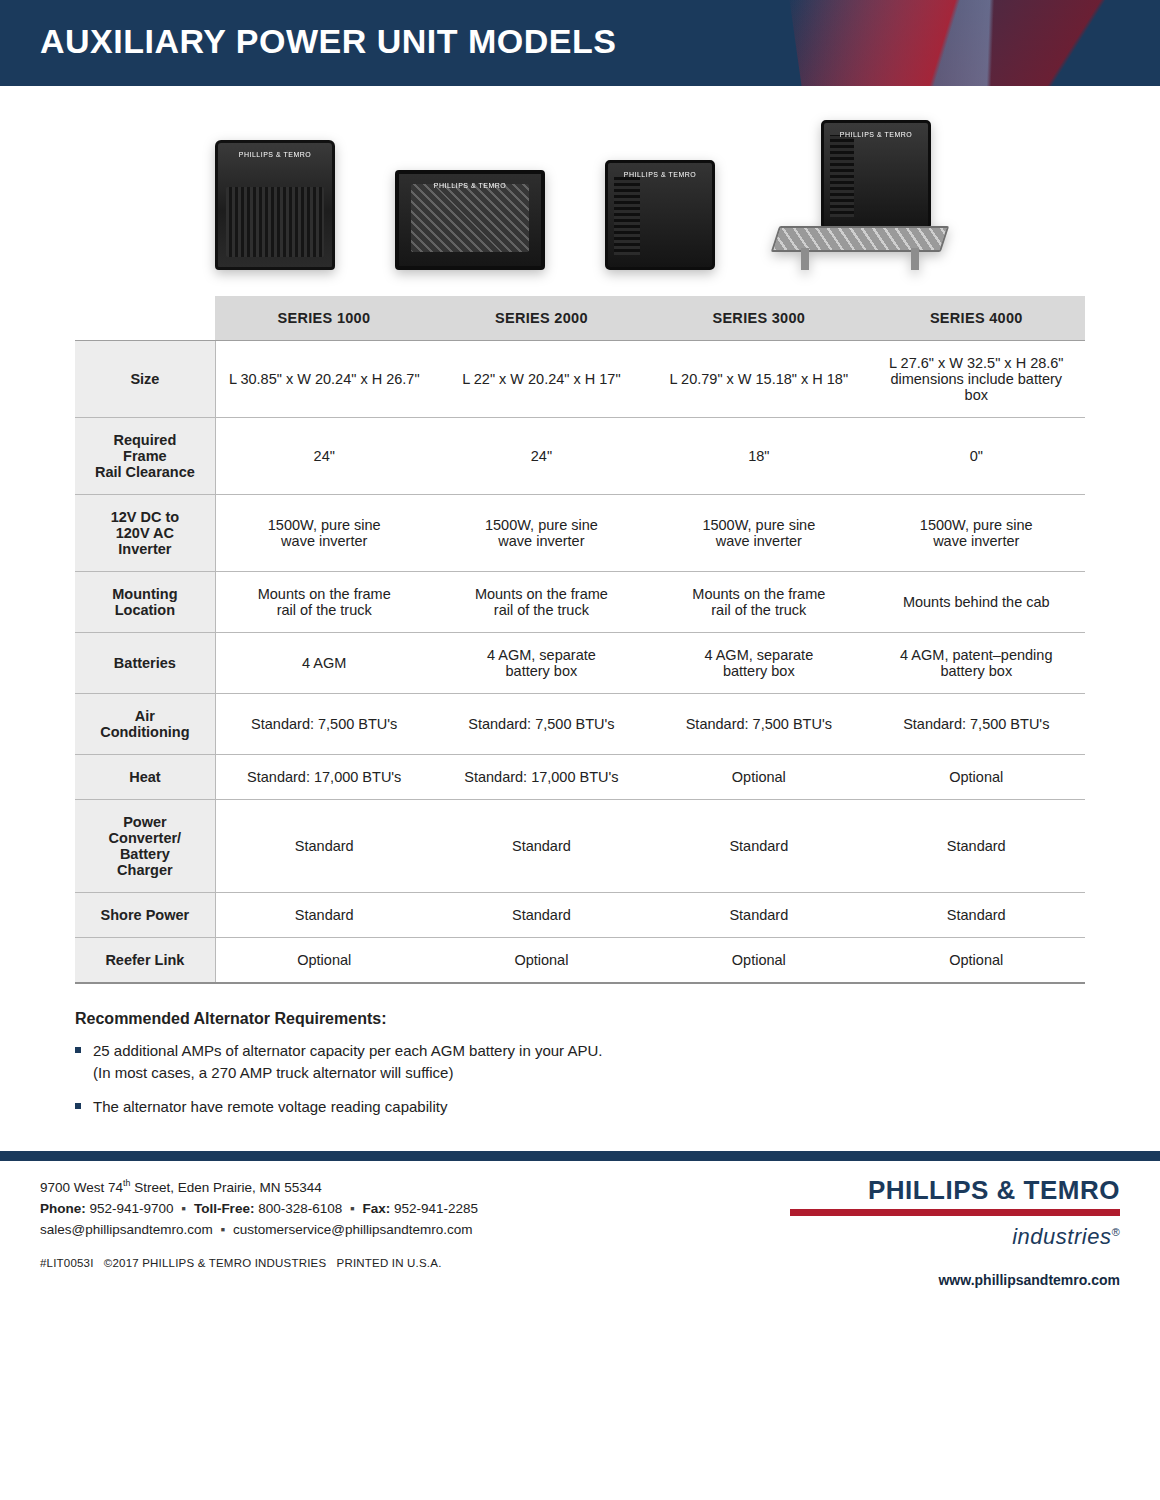AUXILIARY POWER UNIT MODELS
PHILLIPS & TEMRO
PHILLIPS & TEMRO
PHILLIPS & TEMRO
PHILLIPS & TEMRO
| | SERIES 1000 | SERIES 2000 | SERIES 3000 | SERIES 4000 |
| --- | --- | --- | --- | --- |
| Size | L 30.85" x W 20.24" x H 26.7" | L 22" x W 20.24" x H 17" | L 20.79" x W 15.18" x H 18" | L 27.6" x W 32.5" x H 28.6" dimensions include battery box |
| Required Frame Rail Clearance | 24" | 24" | 18" | 0" |
| 12V DC to 120V AC Inverter | 1500W, pure sine wave inverter | 1500W, pure sine wave inverter | 1500W, pure sine wave inverter | 1500W, pure sine wave inverter |
| Mounting Location | Mounts on the frame rail of the truck | Mounts on the frame rail of the truck | Mounts on the frame rail of the truck | Mounts behind the cab |
| Batteries | 4 AGM | 4 AGM, separate battery box | 4 AGM, separate battery box | 4 AGM, patent–pending battery box |
| Air Conditioning | Standard: 7,500 BTU's | Standard: 7,500 BTU's | Standard: 7,500 BTU's | Standard: 7,500 BTU's |
| Heat | Standard: 17,000 BTU's | Standard: 17,000 BTU's | Optional | Optional |
| Power Converter/ Battery Charger | Standard | Standard | Standard | Standard |
| Shore Power | Standard | Standard | Standard | Standard |
| Reefer Link | Optional | Optional | Optional | Optional |
Recommended Alternator Requirements:
25 additional AMPs of alternator capacity per each AGM battery in your APU. (In most cases, a 270 AMP truck alternator will suffice)
The alternator have remote voltage reading capability
9700 West 74th Street, Eden Prairie, MN 55344
Phone: 952-941-9700 ▪ Toll-Free: 800-328-6108 ▪ Fax: 952-941-2285
sales@phillipsandtemro.com ▪ customerservice@phillipsandtemro.com
#LIT0053I ©2017 PHILLIPS & TEMRO INDUSTRIES PRINTED IN U.S.A.
PHILLIPS & TEMRO
industries®
www.phillipsandtemro.com